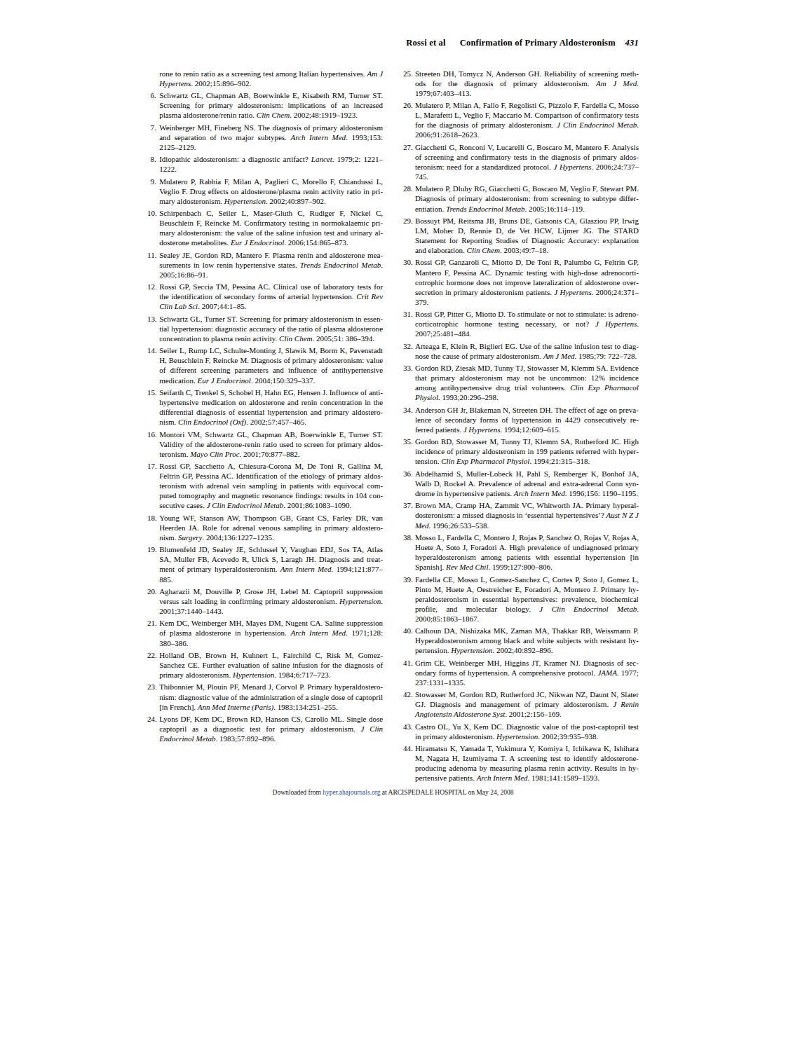Rossi et al Confirmation of Primary Aldosteronism431
rone to renin ratio as a screening test among Italian hypertensives. Am J Hypertens. 2002;15:896–902.
6. Schwartz GL, Chapman AB, Boerwinkle E, Kisabeth RM, Turner ST. Screening for primary aldosteronism: implications of an increased plasma aldosterone/renin ratio. Clin Chem. 2002;48:1919–1923.
7. Weinberger MH, Fineberg NS. The diagnosis of primary aldosteronism and separation of two major subtypes. Arch Intern Med. 1993;153: 2125–2129.
8. Idiopathic aldosteronism: a diagnostic artifact? Lancet. 1979;2: 1221–1222.
9. Mulatero P, Rabbia F, Milan A, Paglieri C, Morello F, Chiandussi L, Veglio F. Drug effects on aldosterone/plasma renin activity ratio in primary aldosteronism. Hypertension. 2002;40:897–902.
10. Schirpenbach C, Seiler L, Maser-Gluth C, Rudiger F, Nickel C, Beuschlein F, Reincke M. Confirmatory testing in normokalaemic primary aldosteronism: the value of the saline infusion test and urinary aldosterone metabolites. Eur J Endocrinol. 2006;154:865–873.
11. Sealey JE, Gordon RD, Mantero F. Plasma renin and aldosterone measurements in low renin hypertensive states. Trends Endocrinol Metab. 2005;16:86–91.
12. Rossi GP, Seccia TM, Pessina AC. Clinical use of laboratory tests for the identification of secondary forms of arterial hypertension. Crit Rev Clin Lab Sci. 2007;44:1–85.
13. Schwartz GL, Turner ST. Screening for primary aldosteronism in essential hypertension: diagnostic accuracy of the ratio of plasma aldosterone concentration to plasma renin activity. Clin Chem. 2005;51: 386–394.
14. Seiler L, Rump LC, Schulte-Monting J, Slawik M, Borm K, Pavenstadt H, Beuschlein F, Reincke M. Diagnosis of primary aldosteronism: value of different screening parameters and influence of antihypertensive medication. Eur J Endocrinol. 2004;150:329–337.
15. Seifarth C, Trenkel S, Schobel H, Hahn EG, Hensen J. Influence of antihypertensive medication on aldosterone and renin concentration in the differential diagnosis of essential hypertension and primary aldosteronism. Clin Endocrinol (Oxf). 2002;57:457–465.
16. Montori VM, Schwartz GL, Chapman AB, Boerwinkle E, Turner ST. Validity of the aldosterone-renin ratio used to screen for primary aldosteronism. Mayo Clin Proc. 2001;76:877–882.
17. Rossi GP, Sacchetto A, Chiesura-Corona M, De Toni R, Gallina M, Feltrin GP, Pessina AC. Identification of the etiology of primary aldosteronism with adrenal vein sampling in patients with equivocal computed tomography and magnetic resonance findings: results in 104 consecutive cases. J Clin Endocrinol Metab. 2001;86:1083–1090.
18. Young WF, Stanson AW, Thompson GB, Grant CS, Farley DR, van Heerden JA. Role for adrenal venous sampling in primary aldosteronism. Surgery. 2004;136:1227–1235.
19. Blumenfeld JD, Sealey JE, Schlussel Y, Vaughan EDJ, Sos TA, Atlas SA, Muller FB, Acevedo R, Ulick S, Laragh JH. Diagnosis and treatment of primary hyperaldosteronism. Ann Intern Med. 1994;121:877–885.
20. Agharazii M, Douville P, Grose JH, Lebel M. Captopril suppression versus salt loading in confirming primary aldosteronism. Hypertension. 2001;37:1440–1443.
21. Kem DC, Weinberger MH, Mayes DM, Nugent CA. Saline suppression of plasma aldosterone in hypertension. Arch Intern Med. 1971;128: 380–386.
22. Holland OB, Brown H, Kuhnert L, Fairchild C, Risk M, Gomez-Sanchez CE. Further evaluation of saline infusion for the diagnosis of primary aldosteronism. Hypertension. 1984;6:717–723.
23. Thibonnier M, Plouin PF, Menard J, Corvol P. Primary hyperaldosteronism: diagnostic value of the administration of a single dose of captopril [in French]. Ann Med Interne (Paris). 1983;134:251–255.
24. Lyons DF, Kem DC, Brown RD, Hanson CS, Carollo ML. Single dose captopril as a diagnostic test for primary aldosteronism. J Clin Endocrinol Metab. 1983;57:892–896.
25. Streeten DH, Tomycz N, Anderson GH. Reliability of screening methods for the diagnosis of primary aldosteronism. Am J Med. 1979;67:403–413.
26. Mulatero P, Milan A, Fallo F, Regolisti G, Pizzolo F, Fardella C, Mosso L, Marafetti L, Veglio F, Maccario M. Comparison of confirmatory tests for the diagnosis of primary aldosteronism. J Clin Endocrinol Metab. 2006;91:2618–2623.
27. Giacchetti G, Ronconi V, Lucarelli G, Boscaro M, Mantero F. Analysis of screening and confirmatory tests in the diagnosis of primary aldosteronism: need for a standardized protocol. J Hypertens. 2006;24:737–745.
28. Mulatero P, Dluhy RG, Giacchetti G, Boscaro M, Veglio F, Stewart PM. Diagnosis of primary aldosteronism: from screening to subtype differentiation. Trends Endocrinol Metab. 2005;16:114–119.
29. Bossuyt PM, Reitsma JB, Bruns DE, Gatsonis CA, Glasziou PP, Irwig LM, Moher D, Rennie D, de Vet HCW, Lijmer JG. The STARD Statement for Reporting Studies of Diagnostic Accuracy: explanation and elaboration. Clin Chem. 2003;49:7–18.
30. Rossi GP, Ganzaroli C, Miotto D, De Toni R, Palumbo G, Feltrin GP, Mantero F, Pessina AC. Dynamic testing with high-dose adrenocorticotrophic hormone does not improve lateralization of aldosterone oversecretion in primary aldosteronism patients. J Hypertens. 2006;24:371–379.
31. Rossi GP, Pitter G, Miotto D. To stimulate or not to stimulate: is adrenocorticotrophic hormone testing necessary, or not? J Hypertens. 2007;25:481–484.
32. Arteaga E, Klein R, Biglieri EG. Use of the saline infusion test to diagnose the cause of primary aldosteronism. Am J Med. 1985;79: 722–728.
33. Gordon RD, Ziesak MD, Tunny TJ, Stowasser M, Klemm SA. Evidence that primary aldosteronism may not be uncommon: 12% incidence among antihypertensive drug trial volunteers. Clin Exp Pharmacol Physiol. 1993;20:296–298.
34. Anderson GH Jr, Blakeman N, Streeten DH. The effect of age on prevalence of secondary forms of hypertension in 4429 consecutively referred patients. J Hypertens. 1994;12:609–615.
35. Gordon RD, Stowasser M, Tunny TJ, Klemm SA, Rutherford JC. High incidence of primary aldosteronism in 199 patients referred with hypertension. Clin Exp Pharmacol Physiol. 1994;21:315–318.
36. Abdelhamid S, Muller-Lobeck H, Pahl S, Remberger K, Bonhof JA, Walb D, Rockel A. Prevalence of adrenal and extra-adrenal Conn syndrome in hypertensive patients. Arch Intern Med. 1996;156: 1190–1195.
37. Brown MA, Cramp HA, Zammit VC, Whitworth JA. Primary hyperaldosteronism: a missed diagnosis in ‘essential hypertensives’? Aust N Z J Med. 1996;26:533–538.
38. Mosso L, Fardella C, Montero J, Rojas P, Sanchez O, Rojas V, Rojas A, Huete A, Soto J, Foradori A. High prevalence of undiagnosed primary hyperaldosteronism among patients with essential hypertension [in Spanish]. Rev Med Chil. 1999;127:800–806.
39. Fardella CE, Mosso L, Gomez-Sanchez C, Cortes P, Soto J, Gomez L, Pinto M, Huete A, Oestreicher E, Foradori A, Montero J. Primary hyperaldosteronism in essential hypertensives: prevalence, biochemical profile, and molecular biology. J Clin Endocrinol Metab. 2000;85:1863–1867.
40. Calhoun DA, Nishizaka MK, Zaman MA, Thakkar RB, Weissmann P. Hyperaldosteronism among black and white subjects with resistant hypertension. Hypertension. 2002;40:892–896.
41. Grim CE, Weinberger MH, Higgins JT, Kramer NJ. Diagnosis of secondary forms of hypertension. A comprehensive protocol. JAMA. 1977; 237:1331–1335.
42. Stowasser M, Gordon RD, Rutherford JC, Nikwan NZ, Daunt N, Slater GJ. Diagnosis and management of primary aldosteronism. J Renin Angiotensin Aldosterone Syst. 2001;2:156–169.
43. Castro OL, Yu X, Kem DC. Diagnostic value of the post-captopril test in primary aldosteronism. Hypertension. 2002;39:935–938.
44. Hiramatsu K, Yamada T, Yukimura Y, Komiya I, Ichikawa K, Ishihara M, Nagata H, Izumiyama T. A screening test to identify aldosterone-producing adenoma by measuring plasma renin activity. Results in hypertensive patients. Arch Intern Med. 1981;141:1589–1593.
Downloaded from hyper.ahajournals.org at ARCISPEDALE HOSPITAL on May 24, 2008